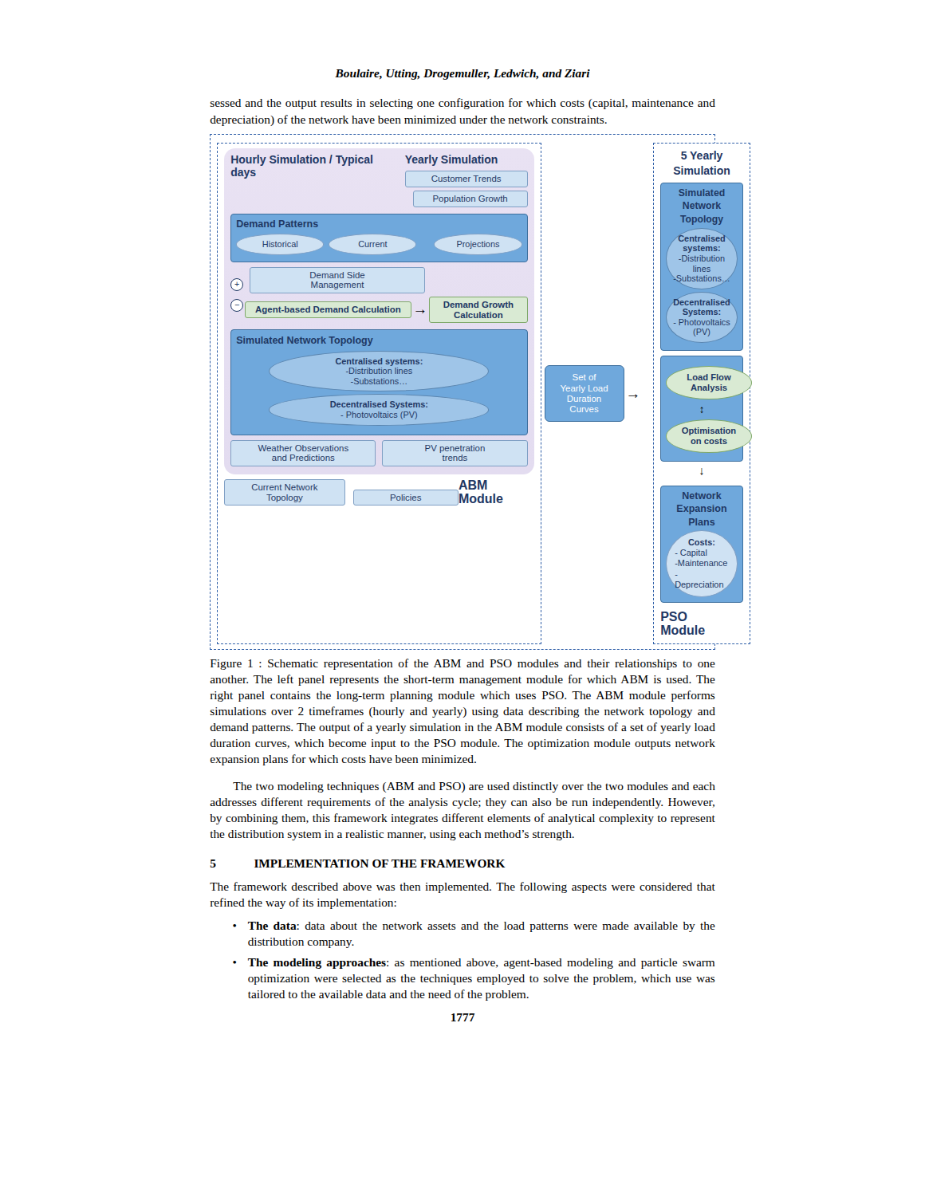Boulaire, Utting, Drogemuller, Ledwich, and Ziari
sessed and the output results in selecting one configuration for which costs (capital, maintenance and depreciation) of the network have been minimized under the network constraints.
Hourly Simulation / Typical
days
Yearly Simulation
Customer Trends
Population Growth
Demand Patterns
Historical
Current
Projections
+ −
Demand Side
Management
Agent-based Demand Calculation
→
Demand Growth
Calculation
Simulated Network Topology
Centralised systems:
-Distribution lines
-Substations…
Decentralised Systems:
- Photovoltaics (PV)
Weather Observations
and Predictions
PV penetration
trends
Current Network
Topology
Policies
ABM
Module
Set of
Yearly Load
Duration
Curves
→
5 Yearly Simulation
Simulated Network
Topology
Centralised
systems:
-Distribution lines
-Substations…
Decentralised
Systems:
- Photovoltaics (PV)
Load Flow
Analysis
↕
Optimisation
on costs
↓
Network Expansion
Plans
Costs: - Capital
-Maintenance
- Depreciation
PSO
Module
Figure 1 : Schematic representation of the ABM and PSO modules and their relationships to one another. The left panel represents the short-term management module for which ABM is used. The right panel contains the long-term planning module which uses PSO. The ABM module performs simulations over 2 timeframes (hourly and yearly) using data describing the network topology and demand patterns. The output of a yearly simulation in the ABM module consists of a set of yearly load duration curves, which become input to the PSO module. The optimization module outputs network expansion plans for which costs have been minimized.
The two modeling techniques (ABM and PSO) are used distinctly over the two modules and each addresses different requirements of the analysis cycle; they can also be run independently. However, by combining them, this framework integrates different elements of analytical complexity to represent the distribution system in a realistic manner, using each method’s strength.
5 Implementation of the framework
The framework described above was then implemented. The following aspects were considered that refined the way of its implementation:
The data: data about the network assets and the load patterns were made available by the distribution company.
The modeling approaches: as mentioned above, agent-based modeling and particle swarm optimization were selected as the techniques employed to solve the problem, which use was tailored to the available data and the need of the problem.
1777